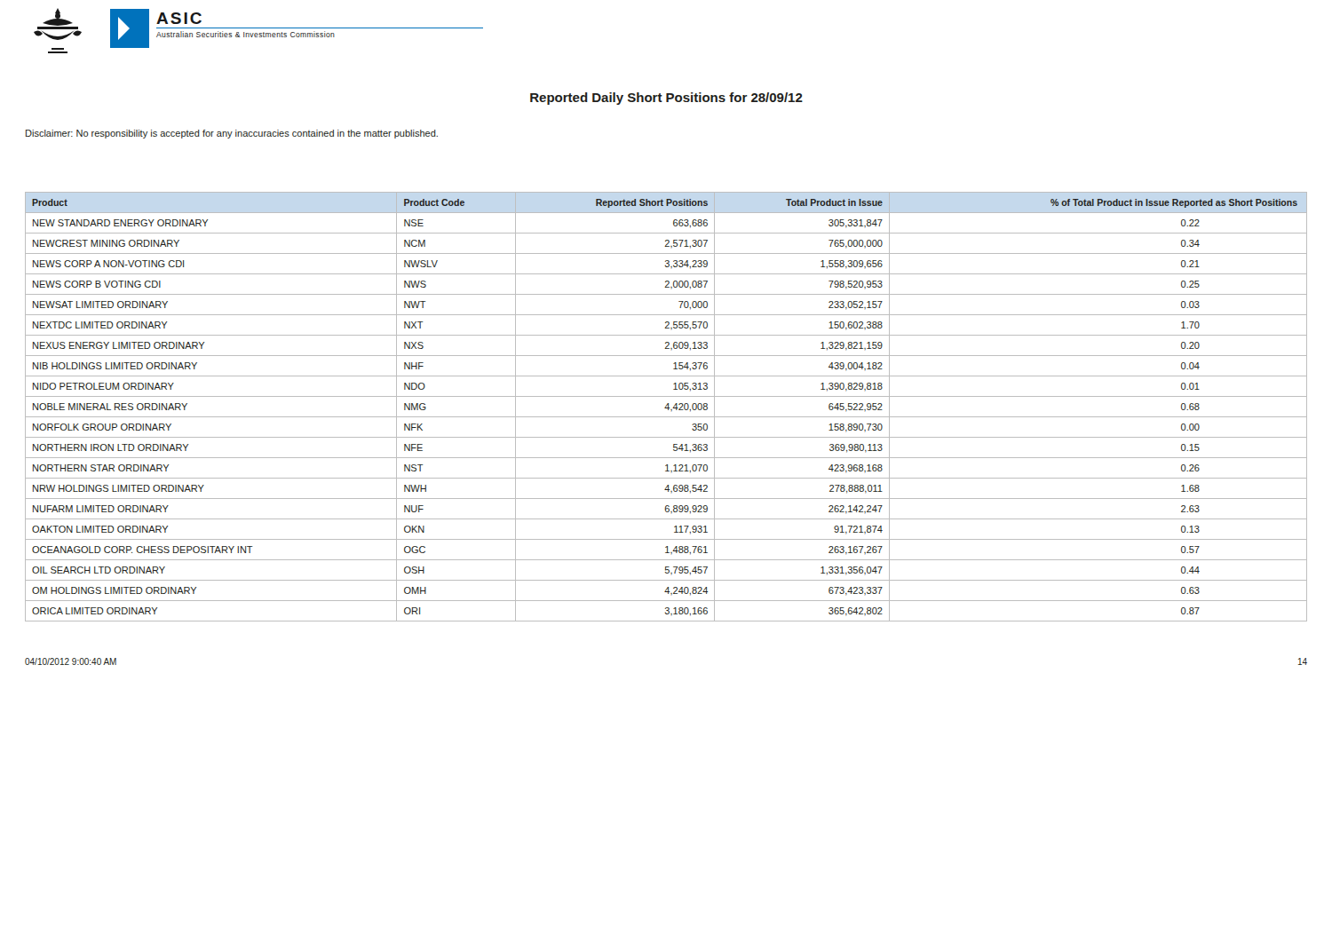ASIC
Australian Securities & Investments Commission
Reported Daily Short Positions for 28/09/12
Disclaimer: No responsibility is accepted for any inaccuracies contained in the matter published.
Reported daily short positions
| Product | Product Code | Reported Short Positions | Total Product in Issue | % of Total Product in Issue Reported as Short Positions |
| --- | --- | --- | --- | --- |
| NEW STANDARD ENERGY ORDINARY | NSE | 663,686 | 305,331,847 | 0.22 |
| NEWCREST MINING ORDINARY | NCM | 2,571,307 | 765,000,000 | 0.34 |
| NEWS CORP A NON-VOTING CDI | NWSLV | 3,334,239 | 1,558,309,656 | 0.21 |
| NEWS CORP B VOTING CDI | NWS | 2,000,087 | 798,520,953 | 0.25 |
| NEWSAT LIMITED ORDINARY | NWT | 70,000 | 233,052,157 | 0.03 |
| NEXTDC LIMITED ORDINARY | NXT | 2,555,570 | 150,602,388 | 1.70 |
| NEXUS ENERGY LIMITED ORDINARY | NXS | 2,609,133 | 1,329,821,159 | 0.20 |
| NIB HOLDINGS LIMITED ORDINARY | NHF | 154,376 | 439,004,182 | 0.04 |
| NIDO PETROLEUM ORDINARY | NDO | 105,313 | 1,390,829,818 | 0.01 |
| NOBLE MINERAL RES ORDINARY | NMG | 4,420,008 | 645,522,952 | 0.68 |
| NORFOLK GROUP ORDINARY | NFK | 350 | 158,890,730 | 0.00 |
| NORTHERN IRON LTD ORDINARY | NFE | 541,363 | 369,980,113 | 0.15 |
| NORTHERN STAR ORDINARY | NST | 1,121,070 | 423,968,168 | 0.26 |
| NRW HOLDINGS LIMITED ORDINARY | NWH | 4,698,542 | 278,888,011 | 1.68 |
| NUFARM LIMITED ORDINARY | NUF | 6,899,929 | 262,142,247 | 2.63 |
| OAKTON LIMITED ORDINARY | OKN | 117,931 | 91,721,874 | 0.13 |
| OCEANAGOLD CORP. CHESS DEPOSITARY INT | OGC | 1,488,761 | 263,167,267 | 0.57 |
| OIL SEARCH LTD ORDINARY | OSH | 5,795,457 | 1,331,356,047 | 0.44 |
| OM HOLDINGS LIMITED ORDINARY | OMH | 4,240,824 | 673,423,337 | 0.63 |
| ORICA LIMITED ORDINARY | ORI | 3,180,166 | 365,642,802 | 0.87 |
04/10/2012 9:00:40 AM 14